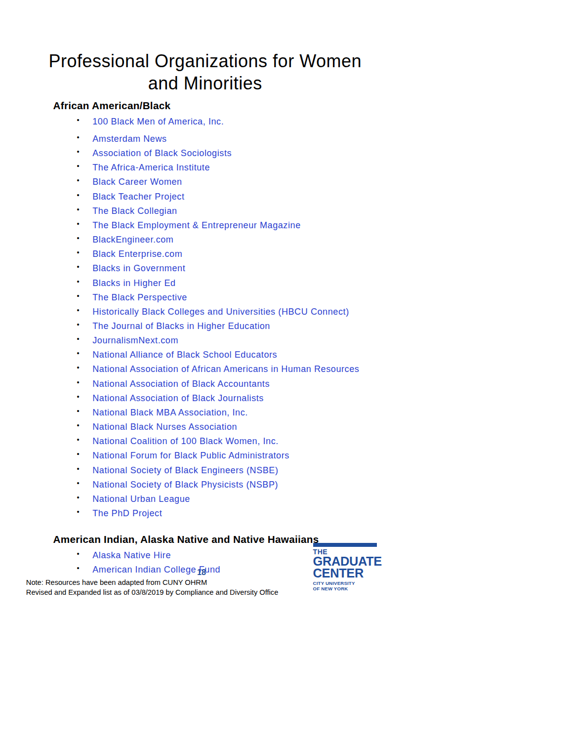Professional Organizations for Women and Minorities
African American/Black
100 Black Men of America, Inc.
Amsterdam News
Association of Black Sociologists
The Africa-America Institute
Black Career Women
Black Teacher Project
The Black Collegian
The Black Employment & Entrepreneur Magazine
BlackEngineer.com
Black Enterprise.com
Blacks in Government
Blacks in Higher Ed
The Black Perspective
Historically Black Colleges and Universities (HBCU Connect)
The Journal of Blacks in Higher Education
JournalismNext.com
National Alliance of Black School Educators
National Association of African Americans in Human Resources
National Association of Black Accountants
National Association of Black Journalists
National Black MBA Association, Inc.
National Black Nurses Association
National Coalition of 100 Black Women, Inc.
National Forum for Black Public Administrators
National Society of Black Engineers (NSBE)
National Society of Black Physicists (NSBP)
National Urban League
The PhD Project
American Indian, Alaska Native and Native Hawaiians
Alaska Native Hire
American Indian College Fund
18
Note: Resources have been adapted from CUNY OHRM
Revised and Expanded list as of 03/8/2019 by Compliance and Diversity Office
THE GRADUATE CENTER CITY UNIVERSITY
OF NEW YORK